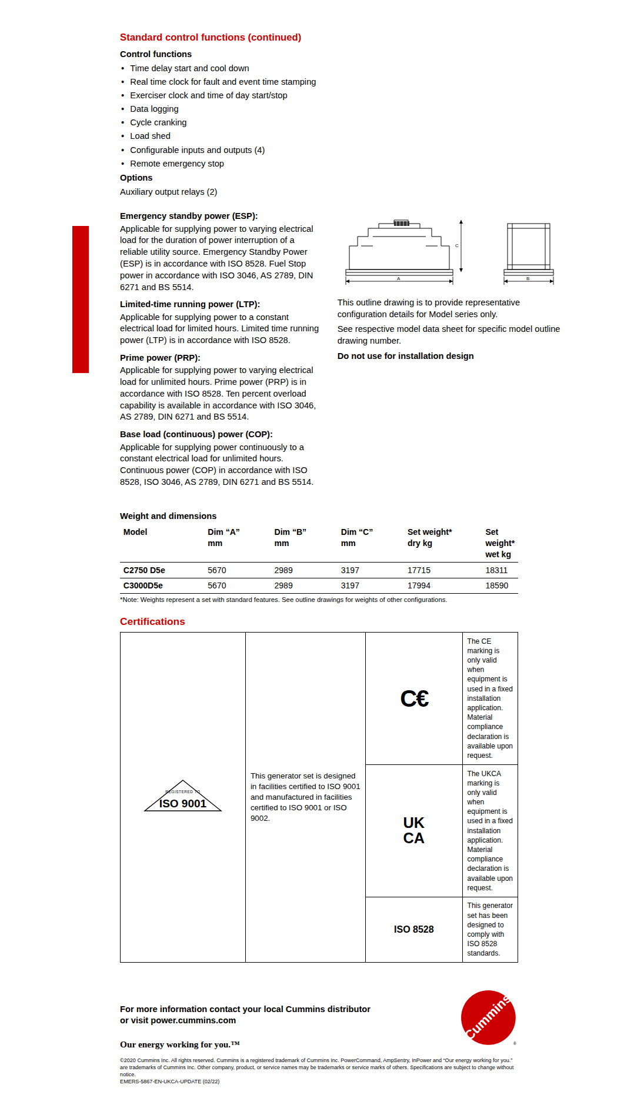Standard control functions (continued)
Control functions
Time delay start and cool down
Real time clock for fault and event time stamping
Exerciser clock and time of day start/stop
Data logging
Cycle cranking
Load shed
Configurable inputs and outputs (4)
Remote emergency stop
Options
Auxiliary output relays (2)
Emergency standby power (ESP):
Applicable for supplying power to varying electrical load for the duration of power interruption of a reliable utility source. Emergency Standby Power (ESP) is in accordance with ISO 8528. Fuel Stop power in accordance with ISO 3046, AS 2789, DIN 6271 and BS 5514.
Limited-time running power (LTP):
Applicable for supplying power to a constant electrical load for limited hours. Limited time running power (LTP) is in accordance with ISO 8528.
Prime power (PRP):
Applicable for supplying power to varying electrical load for unlimited hours. Prime power (PRP) is in accordance with ISO 8528. Ten percent overload capability is available in accordance with ISO 3046, AS 2789, DIN 6271 and BS 5514.
Base load (continuous) power (COP):
Applicable for supplying power continuously to a constant electrical load for unlimited hours. Continuous power (COP) in accordance with ISO 8528, ISO 3046, AS 2789, DIN 6271 and BS 5514.
A C
B
This outline drawing is to provide representative configuration details for Model series only.
See respective model data sheet for specific model outline drawing number.
Do not use for installation design
Weight and dimensions
| Model | Dim “A” mm | Dim “B” mm | Dim “C” mm | Set weight* dry kg | Set weight* wet kg |
| --- | --- | --- | --- | --- | --- |
| C2750 D5e | 5670 | 2989 | 3197 | 17715 | 18311 |
| C3000D5e | 5670 | 2989 | 3197 | 17994 | 18590 |
*Note: Weights represent a set with standard features. See outline drawings for weights of other configurations.
Certifications
| REGISTERED TO ISO 9001 | This generator set is designed in facilities certified to ISO 9001 and manufactured in facilities certified to ISO 9001 or ISO 9002. | C€ | The CE marking is only valid when equipment is used in a fixed installation application. Material compliance declaration is available upon request. |
| UK CA | The UKCA marking is only valid when equipment is used in a fixed installation application. Material compliance declaration is available upon request. |
| ISO 8528 | This generator set has been designed to comply with ISO 8528 standards. |
For more information contact your local Cummins distributor
or visit power.cummins.com
Our energy working for you.™
Cummins ®
©2020 Cummins Inc. All rights reserved. Cummins is a registered trademark of Cummins Inc. PowerCommand, AmpSentry, InPower and “Our energy working for you.” are trademarks of Cummins Inc. Other company, product, or service names may be trademarks or service marks of others. Specifications are subject to change without notice.
EMERS-5867-EN-UKCA-UPDATE (02/22)